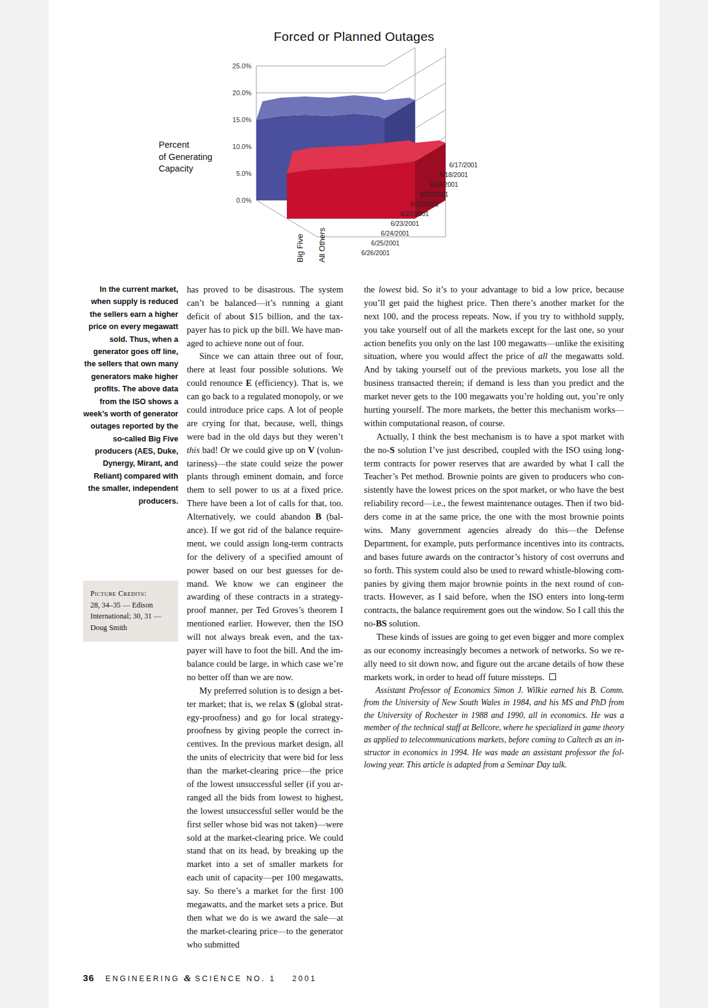Forced or Planned Outages
Percent
of Generating
Capacity
25.0% 20.0% 15.0% 10.0% 5.0% 0.0% 6/17/2001 6/18/2001 6/19/2001 6/20/2001 6/21/2001 6/22/2001 6/23/2001 6/24/2001 6/25/2001 6/26/2001 Big Five All Others
In the current market, when supply is reduced the sellers earn a higher price on every megawatt sold. Thus, when a generator goes off line, the sellers that own many generators make higher profits. The above data from the ISO shows a week’s worth of generator outages reported by the so-called Big Five producers (AES, Duke, Dynergy, Mirant, and Reliant) compared with the smaller, independent producers.
Picture Credits:
28, 34–35 — Edison International; 30, 31 — Doug Smith
has proved to be disastrous. The system can’t be balanced—it’s running a giant deficit of about $15 billion, and the taxpayer has to pick up the bill. We have managed to achieve none out of four.
Since we can attain three out of four, there at least four possible solutions. We could renounce E (efficiency). That is, we can go back to a regulated monopoly, or we could introduce price caps. A lot of people are crying for that, because, well, things were bad in the old days but they weren’t this bad! Or we could give up on V (voluntariness)—the state could seize the power plants through eminent domain, and force them to sell power to us at a fixed price. There have been a lot of calls for that, too. Alternatively, we could abandon B (balance). If we got rid of the balance requirement, we could assign long-term contracts for the delivery of a specified amount of power based on our best guesses for demand. We know we can engineer the awarding of these contracts in a strategy-proof manner, per Ted Groves’s theorem I mentioned earlier. However, then the ISO will not always break even, and the taxpayer will have to foot the bill. And the imbalance could be large, in which case we’re no better off than we are now.
My preferred solution is to design a better market; that is, we relax S (global strategy-proofness) and go for local strategy-proofness by giving people the correct incentives. In the previous market design, all the units of electricity that were bid for less than the market-clearing price—the price of the lowest unsuccessful seller (if you arranged all the bids from lowest to highest, the lowest unsuccessful seller would be the first seller whose bid was not taken)—were sold at the market-clearing price. We could stand that on its head, by breaking up the market into a set of smaller markets for each unit of capacity—per 100 megawatts, say. So there’s a market for the first 100 megawatts, and the market sets a price. But then what we do is we award the sale—at the market-clearing price—to the generator who submitted
the lowest bid. So it’s to your advantage to bid a low price, because you’ll get paid the highest price. Then there’s another market for the next 100, and the process repeats. Now, if you try to withhold supply, you take yourself out of all the markets except for the last one, so your action benefits you only on the last 100 megawatts—unlike the exisiting situation, where you would affect the price of all the megawatts sold. And by taking yourself out of the previous markets, you lose all the business transacted therein; if demand is less than you predict and the market never gets to the 100 megawatts you’re holding out, you’re only hurting yourself. The more markets, the better this mechanism works—within computational reason, of course.
Actually, I think the best mechanism is to have a spot market with the no-S solution I’ve just described, coupled with the ISO using long-term contracts for power reserves that are awarded by what I call the Teacher’s Pet method. Brownie points are given to producers who consistently have the lowest prices on the spot market, or who have the best reliability record—i.e., the fewest maintenance outages. Then if two bidders come in at the same price, the one with the most brownie points wins. Many government agencies already do this—the Defense Department, for example, puts performance incentives into its contracts, and bases future awards on the contractor’s history of cost overruns and so forth. This system could also be used to reward whistle-blowing companies by giving them major brownie points in the next round of contracts. However, as I said before, when the ISO enters into long-term contracts, the balance requirement goes out the window. So I call this the no-BS solution.
These kinds of issues are going to get even bigger and more complex as our economy increasingly becomes a network of networks. So we really need to sit down now, and figure out the arcane details of how these markets work, in order to head off future missteps.
Assistant Professor of Economics Simon J. Wilkie earned his B. Comm. from the University of New South Wales in 1984, and his MS and PhD from the University of Rochester in 1988 and 1990, all in economics. He was a member of the technical staff at Bellcore, where he specialized in game theory as applied to telecommunications markets, before coming to Caltech as an instructor in economics in 1994. He was made an assistant professor the following year. This article is adapted from a Seminar Day talk.
36 Engineering & Science no. 1 2001